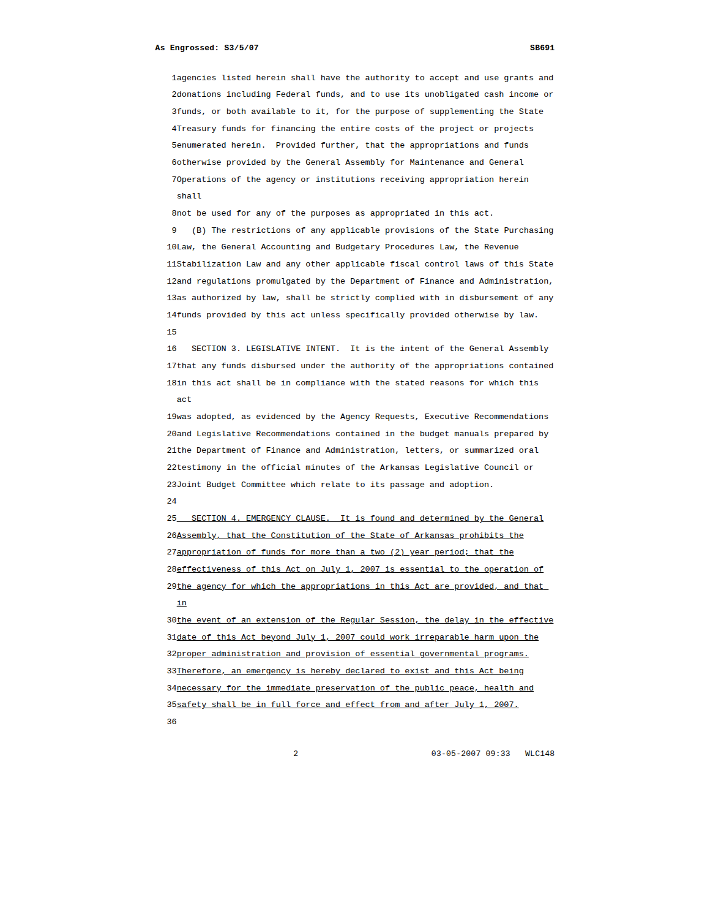As Engrossed: S3/5/07
SB691
| 1 | agencies listed herein shall have the authority to accept and use grants and |
| 2 | donations including Federal funds, and to use its unobligated cash income or |
| 3 | funds, or both available to it, for the purpose of supplementing the State |
| 4 | Treasury funds for financing the entire costs of the project or projects |
| 5 | enumerated herein. Provided further, that the appropriations and funds |
| 6 | otherwise provided by the General Assembly for Maintenance and General |
| 7 | Operations of the agency or institutions receiving appropriation herein shall |
| 8 | not be used for any of the purposes as appropriated in this act. |
| 9 | (B) The restrictions of any applicable provisions of the State Purchasing |
| 10 | Law, the General Accounting and Budgetary Procedures Law, the Revenue |
| 11 | Stabilization Law and any other applicable fiscal control laws of this State |
| 12 | and regulations promulgated by the Department of Finance and Administration, |
| 13 | as authorized by law, shall be strictly complied with in disbursement of any |
| 14 | funds provided by this act unless specifically provided otherwise by law. |
| 15 | |
| 16 | SECTION 3. LEGISLATIVE INTENT. It is the intent of the General Assembly |
| 17 | that any funds disbursed under the authority of the appropriations contained |
| 18 | in this act shall be in compliance with the stated reasons for which this act |
| 19 | was adopted, as evidenced by the Agency Requests, Executive Recommendations |
| 20 | and Legislative Recommendations contained in the budget manuals prepared by |
| 21 | the Department of Finance and Administration, letters, or summarized oral |
| 22 | testimony in the official minutes of the Arkansas Legislative Council or |
| 23 | Joint Budget Committee which relate to its passage and adoption. |
| 24 | |
| 25 | SECTION 4. EMERGENCY CLAUSE. It is found and determined by the General |
| 26 | Assembly, that the Constitution of the State of Arkansas prohibits the |
| 27 | appropriation of funds for more than a two (2) year period; that the |
| 28 | effectiveness of this Act on July 1, 2007 is essential to the operation of |
| 29 | the agency for which the appropriations in this Act are provided, and that in |
| 30 | the event of an extension of the Regular Session, the delay in the effective |
| 31 | date of this Act beyond July 1, 2007 could work irreparable harm upon the |
| 32 | proper administration and provision of essential governmental programs. |
| 33 | Therefore, an emergency is hereby declared to exist and this Act being |
| 34 | necessary for the immediate preservation of the public peace, health and |
| 35 | safety shall be in full force and effect from and after July 1, 2007. |
| 36 | |
2
03-05-2007 09:33 WLC148